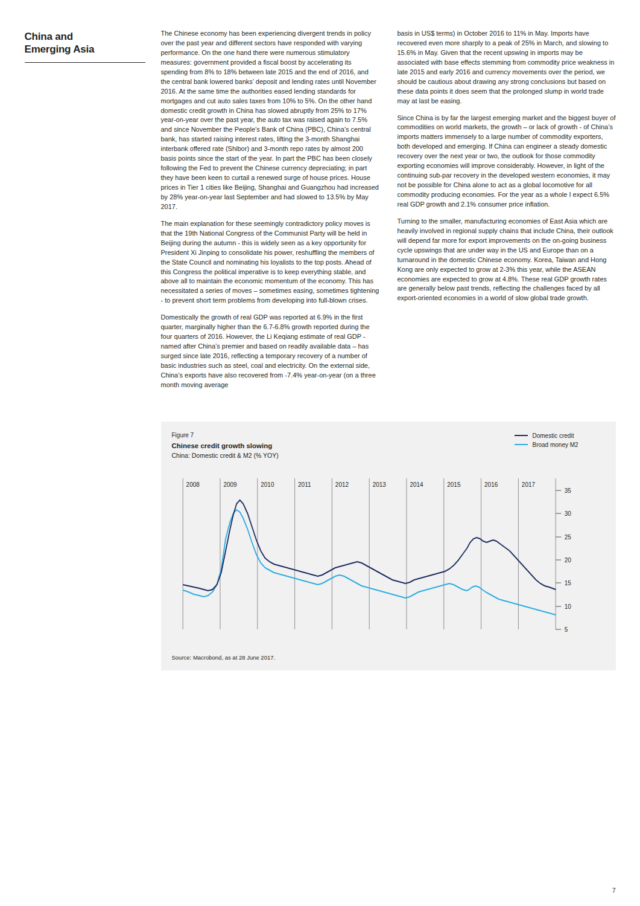China and
Emerging Asia
The Chinese economy has been experiencing divergent trends in policy over the past year and different sectors have responded with varying performance. On the one hand there were numerous stimulatory measures: government provided a fiscal boost by accelerating its spending from 8% to 18% between late 2015 and the end of 2016, and the central bank lowered banks’ deposit and lending rates until November 2016. At the same time the authorities eased lending standards for mortgages and cut auto sales taxes from 10% to 5%. On the other hand domestic credit growth in China has slowed abruptly from 25% to 17% year-on-year over the past year, the auto tax was raised again to 7.5% and since November the People’s Bank of China (PBC), China’s central bank, has started raising interest rates, lifting the 3-month Shanghai interbank offered rate (Shibor) and 3-month repo rates by almost 200 basis points since the start of the year. In part the PBC has been closely following the Fed to prevent the Chinese currency depreciating; in part they have been keen to curtail a renewed surge of house prices. House prices in Tier 1 cities like Beijing, Shanghai and Guangzhou had increased by 28% year-on-year last September and had slowed to 13.5% by May 2017.
The main explanation for these seemingly contradictory policy moves is that the 19th National Congress of the Communist Party will be held in Beijing during the autumn - this is widely seen as a key opportunity for President Xi Jinping to consolidate his power, reshuffling the members of the State Council and nominating his loyalists to the top posts. Ahead of this Congress the political imperative is to keep everything stable, and above all to maintain the economic momentum of the economy. This has necessitated a series of moves – sometimes easing, sometimes tightening - to prevent short term problems from developing into full-blown crises.
Domestically the growth of real GDP was reported at 6.9% in the first quarter, marginally higher than the 6.7-6.8% growth reported during the four quarters of 2016. However, the Li Keqiang estimate of real GDP - named after China’s premier and based on readily available data – has surged since late 2016, reflecting a temporary recovery of a number of basic industries such as steel, coal and electricity. On the external side, China’s exports have also recovered from -7.4% year-on-year (on a three month moving average
basis in US$ terms) in October 2016 to 11% in May. Imports have recovered even more sharply to a peak of 25% in March, and slowing to 15.6% in May. Given that the recent upswing in imports may be associated with base effects stemming from commodity price weakness in late 2015 and early 2016 and currency movements over the period, we should be cautious about drawing any strong conclusions but based on these data points it does seem that the prolonged slump in world trade may at last be easing.
Since China is by far the largest emerging market and the biggest buyer of commodities on world markets, the growth – or lack of growth - of China’s imports matters immensely to a large number of commodity exporters, both developed and emerging. If China can engineer a steady domestic recovery over the next year or two, the outlook for those commodity exporting economies will improve considerably. However, in light of the continuing sub-par recovery in the developed western economies, it may not be possible for China alone to act as a global locomotive for all commodity producing economies. For the year as a whole I expect 6.5% real GDP growth and 2.1% consumer price inflation.
Turning to the smaller, manufacturing economies of East Asia which are heavily involved in regional supply chains that include China, their outlook will depend far more for export improvements on the on-going business cycle upswings that are under way in the US and Europe than on a turnaround in the domestic Chinese economy. Korea, Taiwan and Hong Kong are only expected to grow at 2-3% this year, while the ASEAN economies are expected to grow at 4.8%. These real GDP growth rates are generally below past trends, reflecting the challenges faced by all export-oriented economies in a world of slow global trade growth.
Figure 7
Chinese credit growth slowing
China: Domestic credit & M2 (% YOY)
Domestic credit
Broad money M2
2008 2009 2010 2011 2012 2013 2014 2015 2016 2017 35 30 25 20 15 10 5
Source: Macrobond, as at 28 June 2017.
7